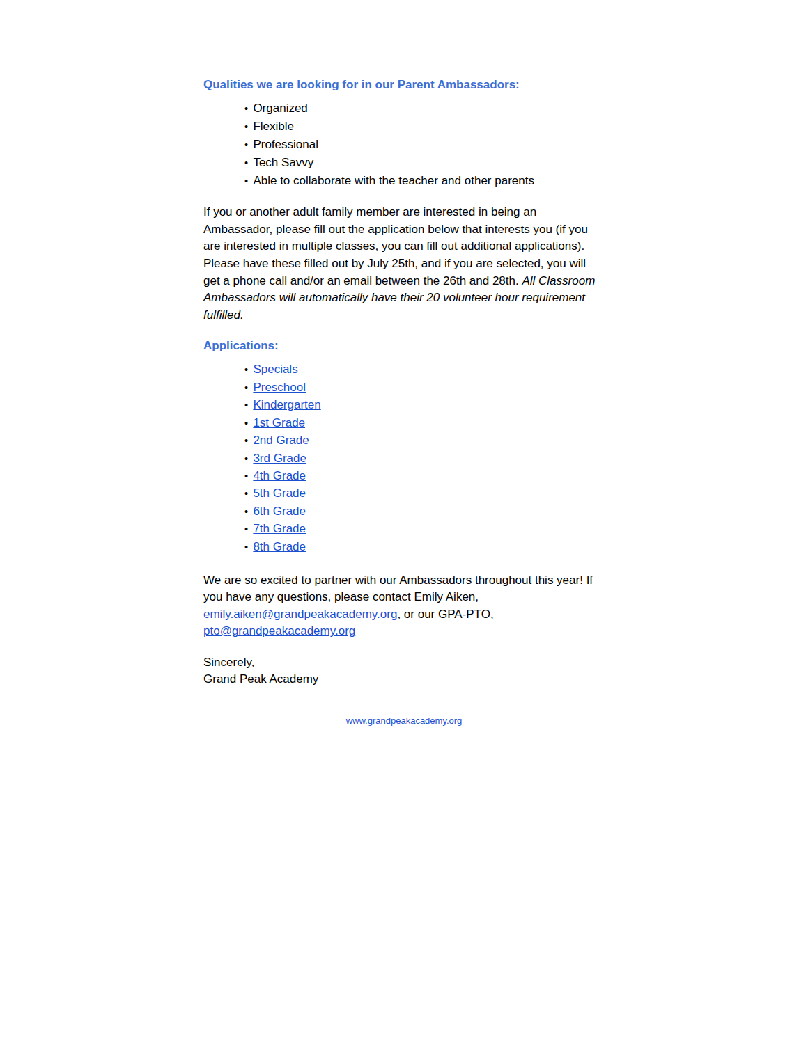Qualities we are looking for in our Parent Ambassadors:
Organized
Flexible
Professional
Tech Savvy
Able to collaborate with the teacher and other parents
If you or another adult family member are interested in being an Ambassador, please fill out the application below that interests you (if you are interested in multiple classes, you can fill out additional applications). Please have these filled out by July 25th, and if you are selected, you will get a phone call and/or an email between the 26th and 28th. All Classroom Ambassadors will automatically have their 20 volunteer hour requirement fulfilled.
Applications:
Specials
Preschool
Kindergarten
1st Grade
2nd Grade
3rd Grade
4th Grade
5th Grade
6th Grade
7th Grade
8th Grade
We are so excited to partner with our Ambassadors throughout this year! If you have any questions, please contact Emily Aiken, emily.aiken@grandpeakacademy.org, or our GPA-PTO, pto@grandpeakacademy.org
Sincerely,
Grand Peak Academy
www.grandpeakacademy.org